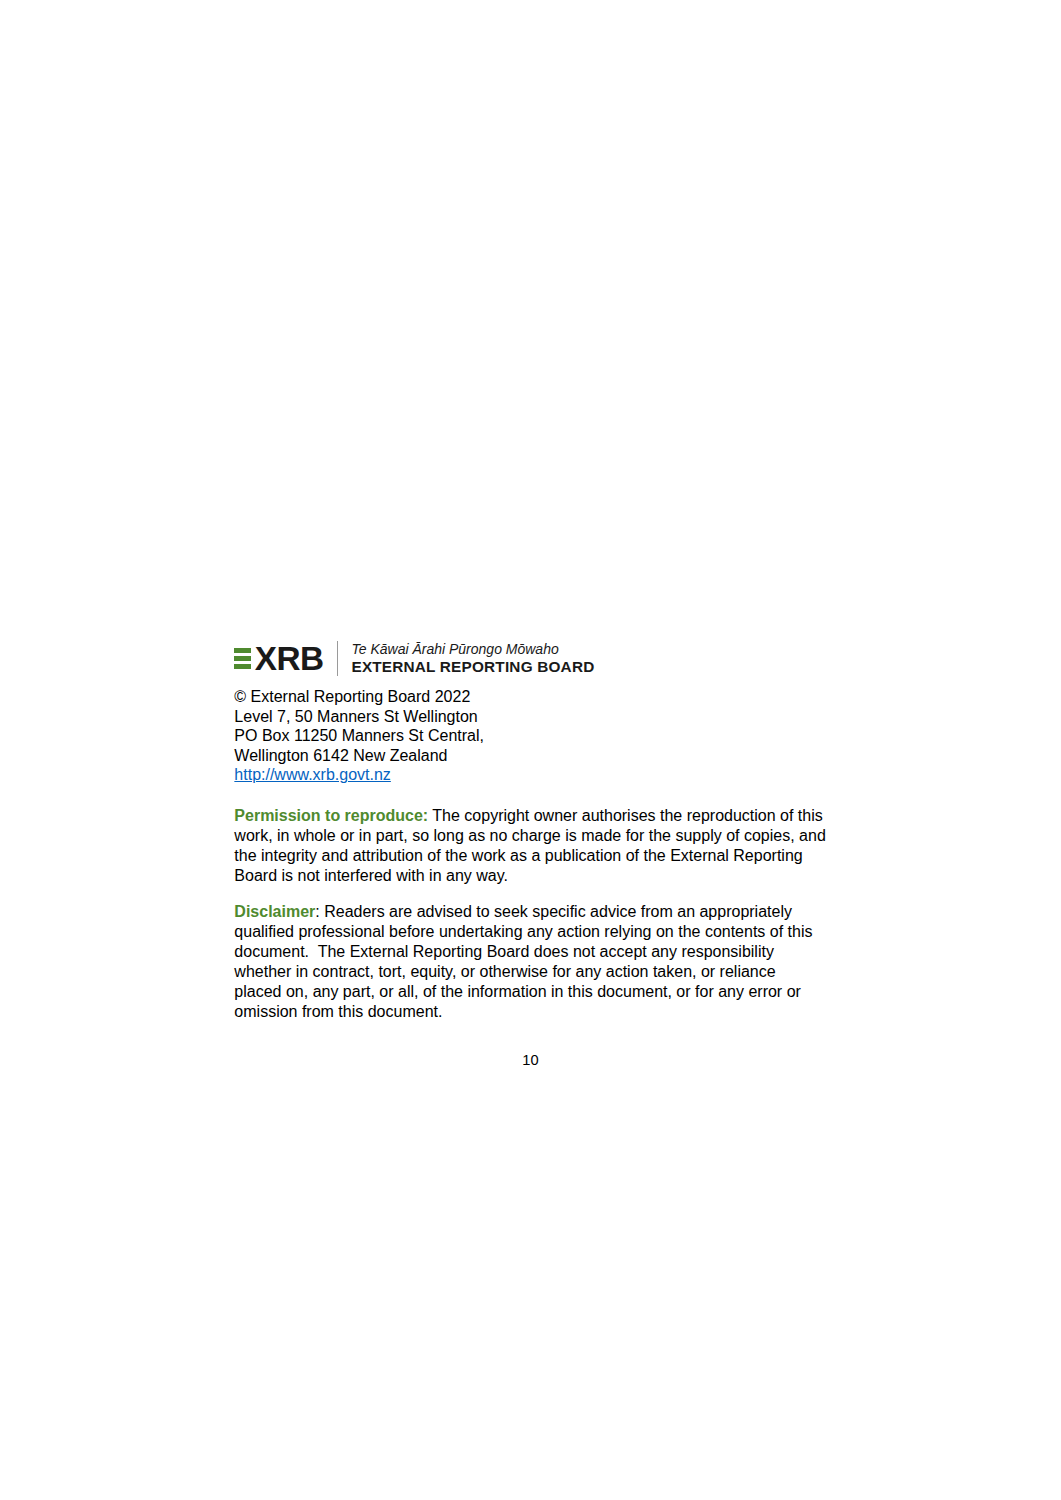XRB
Te Kāwai Ārahi Pūrongo Mōwaho
EXTERNAL REPORTING BOARD
© External Reporting Board 2022
Level 7, 50 Manners St Wellington
PO Box 11250 Manners St Central,
Wellington 6142 New Zealand
http://www.xrb.govt.nz
Permission to reproduce: The copyright owner authorises the reproduction of this work, in whole or in part, so long as no charge is made for the supply of copies, and the integrity and attribution of the work as a publication of the External Reporting Board is not interfered with in any way.
Disclaimer: Readers are advised to seek specific advice from an appropriately qualified professional before undertaking any action relying on the contents of this document. The External Reporting Board does not accept any responsibility whether in contract, tort, equity, or otherwise for any action taken, or reliance placed on, any part, or all, of the information in this document, or for any error or omission from this document.
10